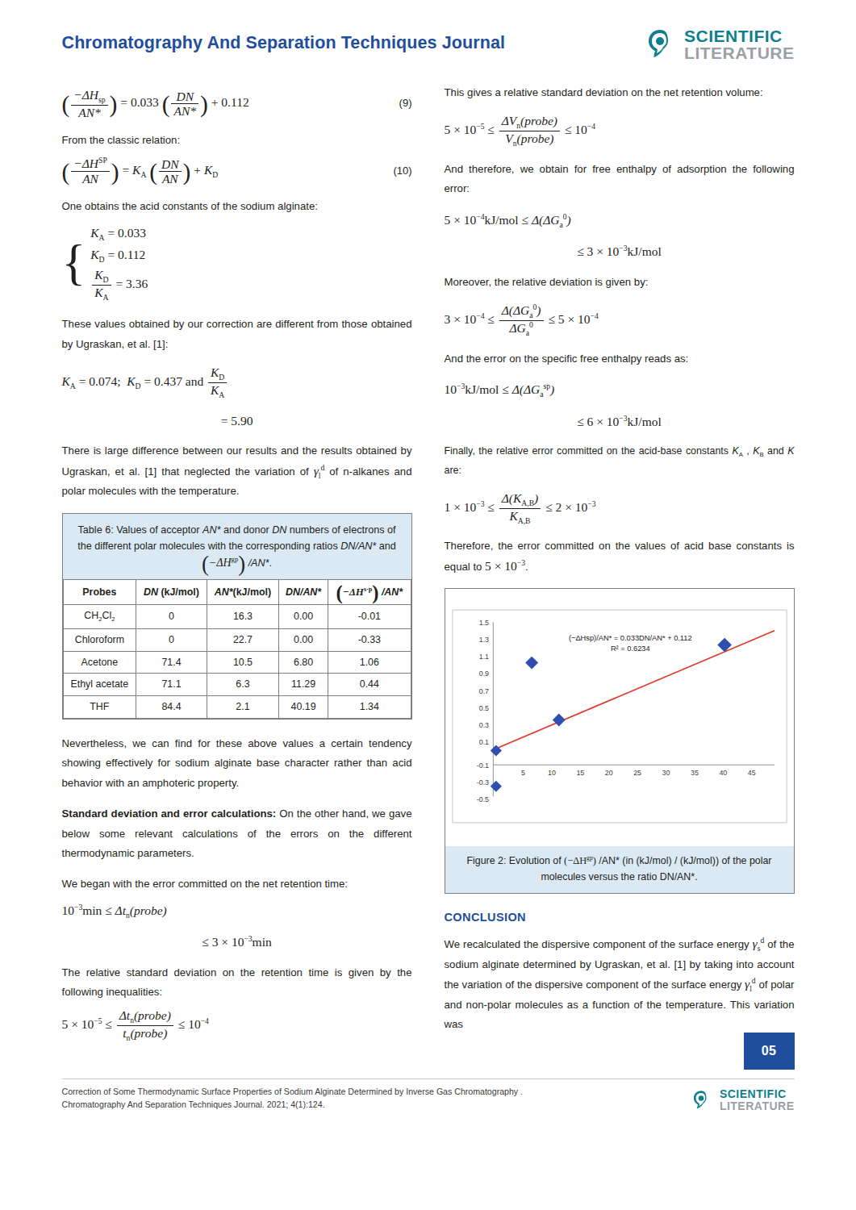Chromatography And Separation Techniques Journal
SCIENTIFIC LITERATURE
(−ΔHsp AN*) = 0.033 (DN AN*) + 0.112
(9)
From the classic relation:
(−ΔHSP AN) = KA (DN AN) + KD
(10)
One obtains the acid constants of the sodium alginate:
{
KA = 0.033
KD = 0.112
KD KA = 3.36
These values obtained by our correction are different from those obtained by Ugraskan, et al. [1]:
KA = 0.074; KD = 0.437 and KD KA
= 5.90
There is large difference between our results and the results obtained by Ugraskan, et al. [1] that neglected the variation of γld of n-alkanes and polar molecules with the temperature.
Table 6: Values of acceptor AN* and donor DN numbers of electrons of the different polar molecules with the corresponding ratios DN/AN* and (−ΔHgp) /AN*.
| Probes | DN (kJ/mol) | AN* (kJ/mol) | DN/AN* | ( −ΔH s·p ) /AN* |
| --- | --- | --- | --- | --- |
| CH 2 Cl 2 | 0 | 16.3 | 0.00 | -0.01 |
| Chloroform | 0 | 22.7 | 0.00 | -0.33 |
| Acetone | 71.4 | 10.5 | 6.80 | 1.06 |
| Ethyl acetate | 71.1 | 6.3 | 11.29 | 0.44 |
| THF | 84.4 | 2.1 | 40.19 | 1.34 |
Nevertheless, we can find for these above values a certain tendency showing effectively for sodium alginate base character rather than acid behavior with an amphoteric property.
Standard deviation and error calculations: On the other hand, we gave below some relevant calculations of the errors on the different thermodynamic parameters.
We began with the error committed on the net retention time:
10−3 min ≤ Δtn(probe)
≤ 3 × 10−3 min
The relative standard deviation on the retention time is given by the following inequalities:
5 × 10−5 ≤ Δtn(probe) tn(probe) ≤ 10−4
This gives a relative standard deviation on the net retention volume:
5 × 10−5 ≤ ΔVn(probe) Vn(probe) ≤ 10−4
And therefore, we obtain for free enthalpy of adsorption the following error:
5 × 10−4 kJ/mol ≤ Δ(ΔGa0)
≤ 3 × 10−3 kJ/mol
Moreover, the relative deviation is given by:
3 × 10−4 ≤ Δ(ΔGa0) ΔGa0 ≤ 5 × 10−4
And the error on the specific free enthalpy reads as:
10−3 kJ/mol ≤ Δ(ΔGasp)
≤ 6 × 10−3 kJ/mol
Finally, the relative error committed on the acid-base constants KA , KB and K are:
1 × 10−3 ≤ Δ(KA,B) KA,B ≤ 2 × 10−3
Therefore, the error committed on the values of acid base constants is equal to 5 × 10−3.
1.5 1.3 1.1 0.9 0.7 0.5 0.3 0.1 -0.1 -0.3 -0.5 5 10 15 20 25 30 35 40 45 (−ΔHsp)/AN* = 0.033DN/AN* + 0.112 R² = 0.6234
Figure 2: Evolution of (−ΔHgp) /AN* (in (kJ/mol) / (kJ/mol)) of the polar molecules versus the ratio DN/AN*.
CONCLUSION
We recalculated the dispersive component of the surface energy γsd of the sodium alginate determined by Ugraskan, et al. [1] by taking into account the variation of the dispersive component of the surface energy γld of polar and non-polar molecules as a function of the temperature. This variation was
05
Correction of Some Thermodynamic Surface Properties of Sodium Alginate Determined by Inverse Gas Chromatography .
Chromatography And Separation Techniques Journal. 2021; 4(1):124.
SCIENTIFIC LITERATURE